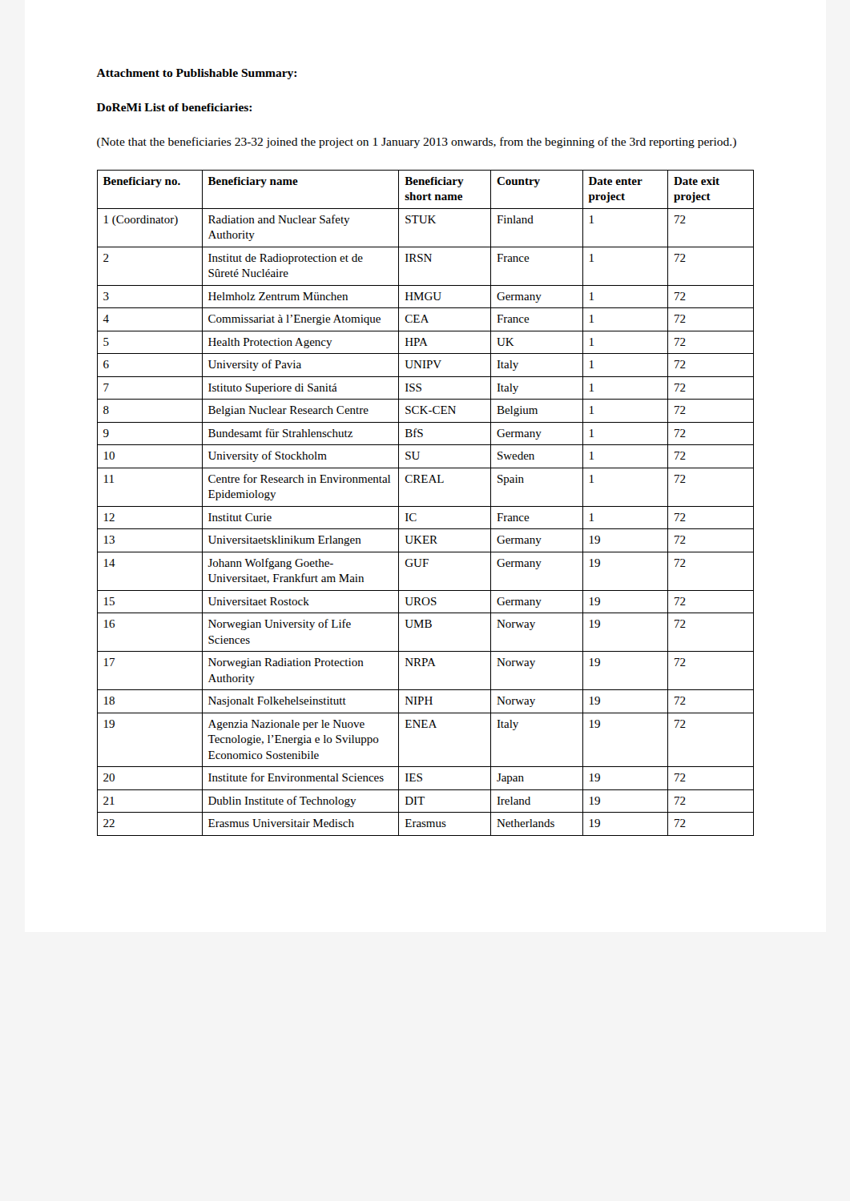Attachment to Publishable Summary:
DoReMi List of beneficiaries:
(Note that the beneficiaries 23-32 joined the project on 1 January 2013 onwards, from the beginning of the 3rd reporting period.)
DoReMi list of beneficiaries
| Beneficiary no. | Beneficiary name | Beneficiary short name | Country | Date enter project | Date exit project |
| --- | --- | --- | --- | --- | --- |
| 1 (Coordinator) | Radiation and Nuclear Safety Authority | STUK | Finland | 1 | 72 |
| 2 | Institut de Radioprotection et de Sûreté Nucléaire | IRSN | France | 1 | 72 |
| 3 | Helmholz Zentrum München | HMGU | Germany | 1 | 72 |
| 4 | Commissariat à l’Energie Atomique | CEA | France | 1 | 72 |
| 5 | Health Protection Agency | HPA | UK | 1 | 72 |
| 6 | University of Pavia | UNIPV | Italy | 1 | 72 |
| 7 | Istituto Superiore di Sanitá | ISS | Italy | 1 | 72 |
| 8 | Belgian Nuclear Research Centre | SCK-CEN | Belgium | 1 | 72 |
| 9 | Bundesamt für Strahlenschutz | BfS | Germany | 1 | 72 |
| 10 | University of Stockholm | SU | Sweden | 1 | 72 |
| 11 | Centre for Research in Environmental Epidemiology | CREAL | Spain | 1 | 72 |
| 12 | Institut Curie | IC | France | 1 | 72 |
| 13 | Universitaetsklinikum Erlangen | UKER | Germany | 19 | 72 |
| 14 | Johann Wolfgang Goethe-Universitaet, Frankfurt am Main | GUF | Germany | 19 | 72 |
| 15 | Universitaet Rostock | UROS | Germany | 19 | 72 |
| 16 | Norwegian University of Life Sciences | UMB | Norway | 19 | 72 |
| 17 | Norwegian Radiation Protection Authority | NRPA | Norway | 19 | 72 |
| 18 | Nasjonalt Folkehelseinstitutt | NIPH | Norway | 19 | 72 |
| 19 | Agenzia Nazionale per le Nuove Tecnologie, l’Energia e lo Sviluppo Economico Sostenibile | ENEA | Italy | 19 | 72 |
| 20 | Institute for Environmental Sciences | IES | Japan | 19 | 72 |
| 21 | Dublin Institute of Technology | DIT | Ireland | 19 | 72 |
| 22 | Erasmus Universitair Medisch | Erasmus | Netherlands | 19 | 72 |